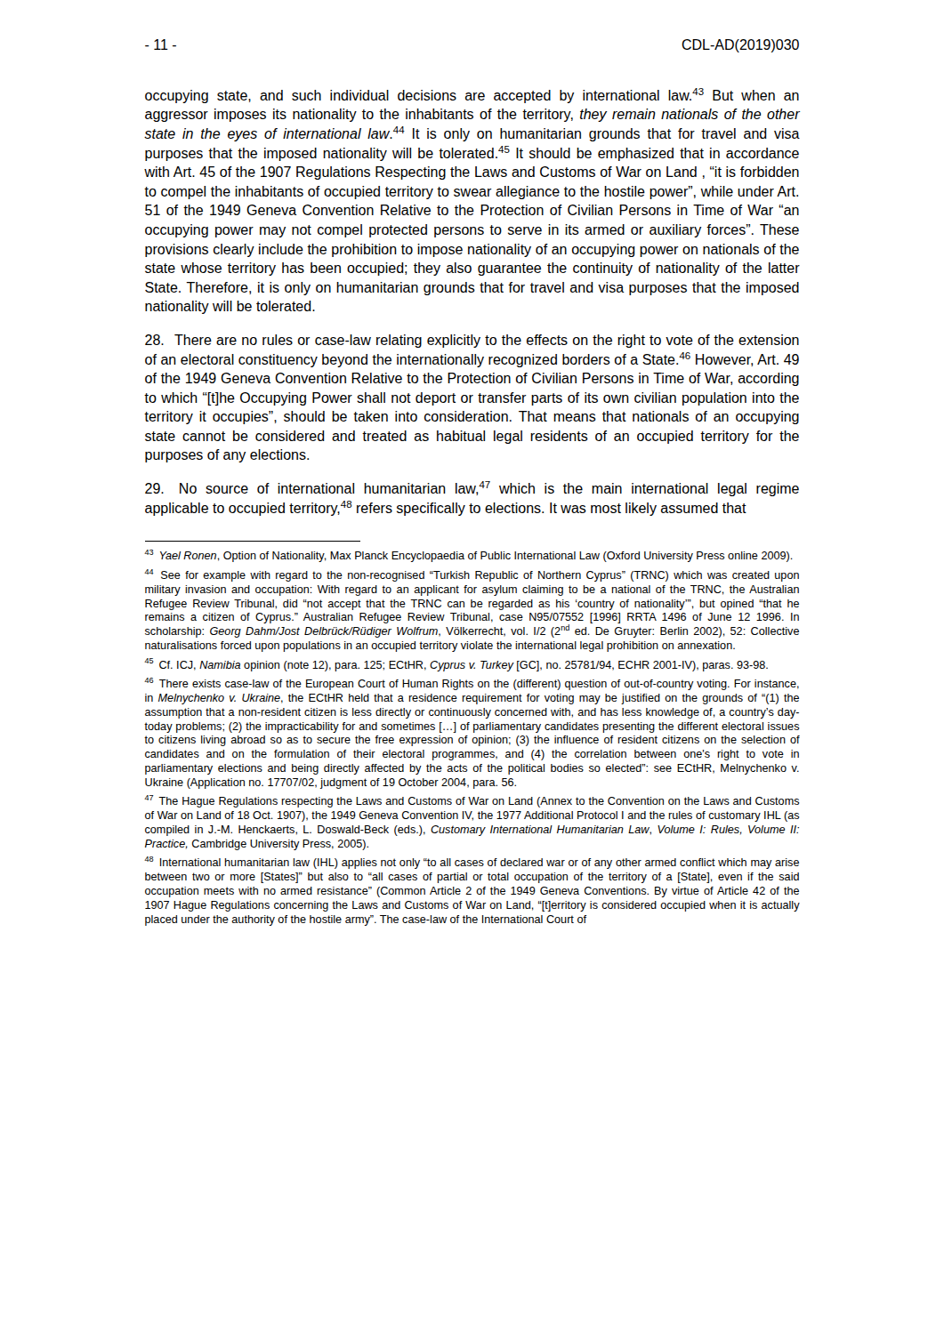- 11 - CDL-AD(2019)030
occupying state, and such individual decisions are accepted by international law.43 But when an aggressor imposes its nationality to the inhabitants of the territory, they remain nationals of the other state in the eyes of international law.44 It is only on humanitarian grounds that for travel and visa purposes that the imposed nationality will be tolerated.45 It should be emphasized that in accordance with Art. 45 of the 1907 Regulations Respecting the Laws and Customs of War on Land , “it is forbidden to compel the inhabitants of occupied territory to swear allegiance to the hostile power”, while under Art. 51 of the 1949 Geneva Convention Relative to the Protection of Civilian Persons in Time of War “an occupying power may not compel protected persons to serve in its armed or auxiliary forces”. These provisions clearly include the prohibition to impose nationality of an occupying power on nationals of the state whose territory has been occupied; they also guarantee the continuity of nationality of the latter State. Therefore, it is only on humanitarian grounds that for travel and visa purposes that the imposed nationality will be tolerated.
28. There are no rules or case-law relating explicitly to the effects on the right to vote of the extension of an electoral constituency beyond the internationally recognized borders of a State.46 However, Art. 49 of the 1949 Geneva Convention Relative to the Protection of Civilian Persons in Time of War, according to which “[t]he Occupying Power shall not deport or transfer parts of its own civilian population into the territory it occupies”, should be taken into consideration. That means that nationals of an occupying state cannot be considered and treated as habitual legal residents of an occupied territory for the purposes of any elections.
29. No source of international humanitarian law,47 which is the main international legal regime applicable to occupied territory,48 refers specifically to elections. It was most likely assumed that
43 Yael Ronen, Option of Nationality, Max Planck Encyclopaedia of Public International Law (Oxford University Press online 2009).
44 See for example with regard to the non-recognised “Turkish Republic of Northern Cyprus” (TRNC) which was created upon military invasion and occupation: With regard to an applicant for asylum claiming to be a national of the TRNC, the Australian Refugee Review Tribunal, did “not accept that the TRNC can be regarded as his ‘country of nationality’”, but opined “that he remains a citizen of Cyprus.” Australian Refugee Review Tribunal, case N95/07552 [1996] RRTA 1496 of June 12 1996. In scholarship: Georg Dahm/Jost Delbrück/Rüdiger Wolfrum, Völkerrecht, vol. I/2 (2nd ed. De Gruyter: Berlin 2002), 52: Collective naturalisations forced upon populations in an occupied territory violate the international legal prohibition on annexation.
45 Cf. ICJ, Namibia opinion (note 12), para. 125; ECtHR, Cyprus v. Turkey [GC], no. 25781/94, ECHR 2001-IV), paras. 93-98.
46 There exists case-law of the European Court of Human Rights on the (different) question of out-of-country voting. For instance, in Melnychenko v. Ukraine, the ECtHR held that a residence requirement for voting may be justified on the grounds of “(1) the assumption that a non-resident citizen is less directly or continuously concerned with, and has less knowledge of, a country’s day-today problems; (2) the impracticability for and sometimes […] of parliamentary candidates presenting the different electoral issues to citizens living abroad so as to secure the free expression of opinion; (3) the influence of resident citizens on the selection of candidates and on the formulation of their electoral programmes, and (4) the correlation between one's right to vote in parliamentary elections and being directly affected by the acts of the political bodies so elected”: see ECtHR, Melnychenko v. Ukraine (Application no. 17707/02, judgment of 19 October 2004, para. 56.
47 The Hague Regulations respecting the Laws and Customs of War on Land (Annex to the Convention on the Laws and Customs of War on Land of 18 Oct. 1907), the 1949 Geneva Convention IV, the 1977 Additional Protocol I and the rules of customary IHL (as compiled in J.-M. Henckaerts, L. Doswald-Beck (eds.), Customary International Humanitarian Law, Volume I: Rules, Volume II: Practice, Cambridge University Press, 2005).
48 International humanitarian law (IHL) applies not only “to all cases of declared war or of any other armed conflict which may arise between two or more [States]” but also to “all cases of partial or total occupation of the territory of a [State], even if the said occupation meets with no armed resistance” (Common Article 2 of the 1949 Geneva Conventions. By virtue of Article 42 of the 1907 Hague Regulations concerning the Laws and Customs of War on Land, “[t]erritory is considered occupied when it is actually placed under the authority of the hostile army”. The case-law of the International Court of